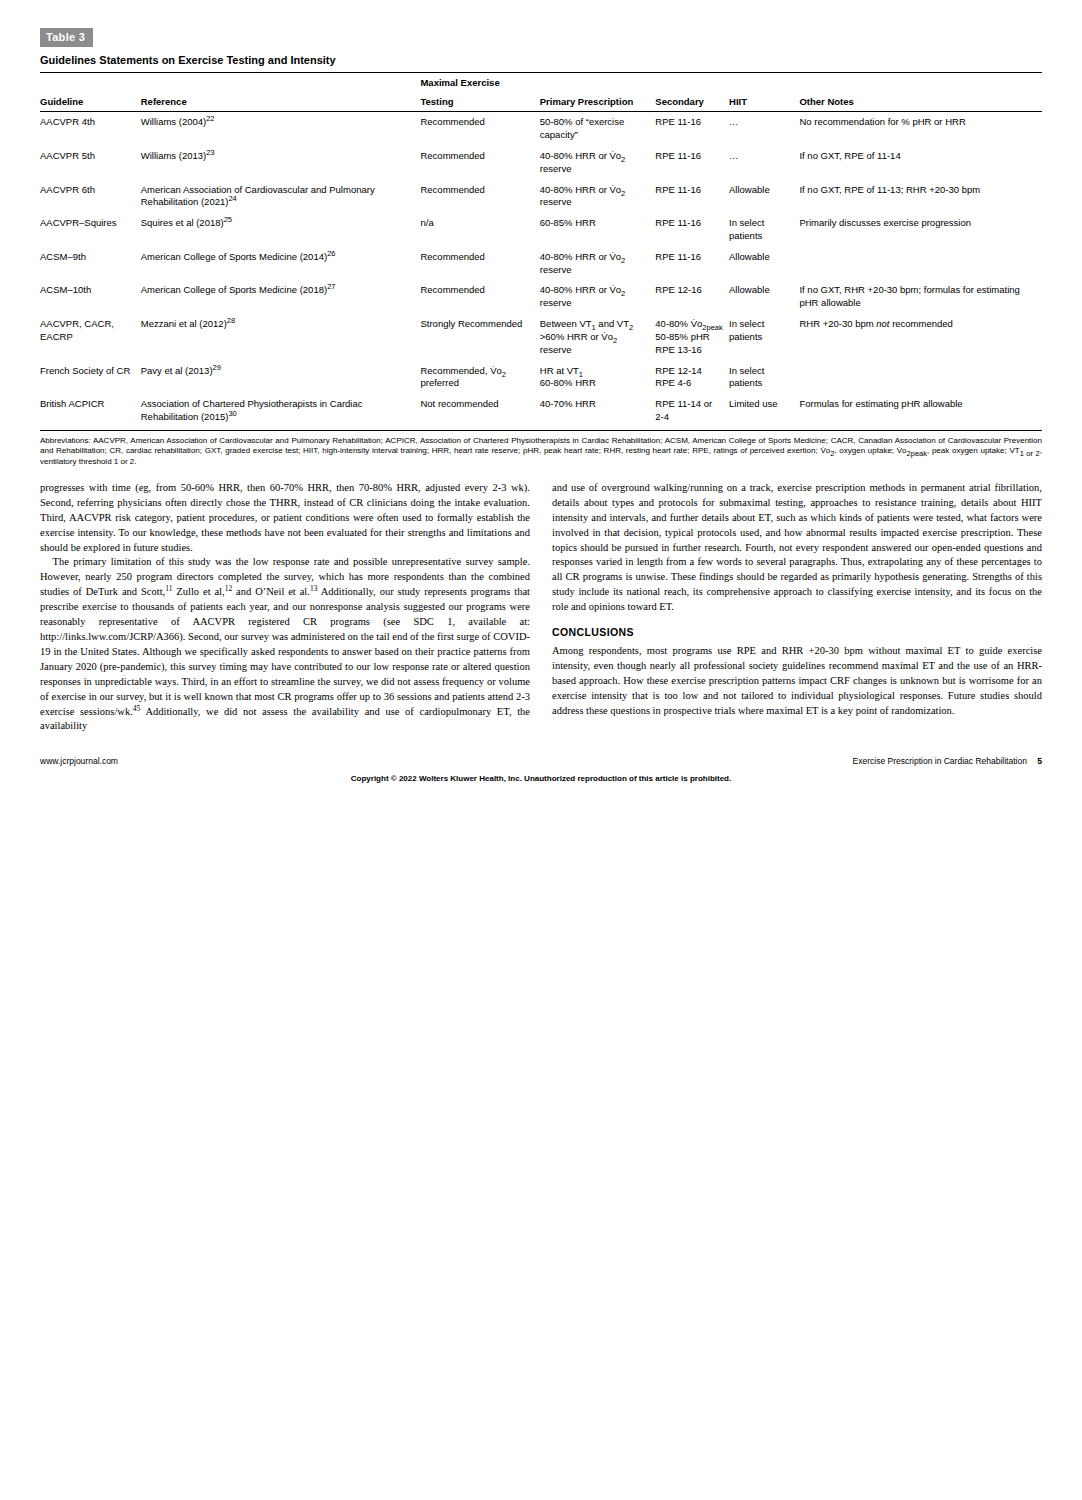Table 3
Guidelines Statements on Exercise Testing and Intensity
| | | Maximal Exercise | | | | |
| --- | --- | --- | --- | --- | --- | --- |
| Guideline | Reference | Testing | Primary Prescription | Secondary | HIIT | Other Notes |
| AACVPR 4th | Williams (2004) 22 | Recommended | 50-80% of “exercise capacity” | RPE 11-16 | … | No recommendation for % pHR or HRR |
| AACVPR 5th | Williams (2013) 23 | Recommended | 40-80% HRR or V̇o 2 reserve | RPE 11-16 | … | If no GXT, RPE of 11-14 |
| AACVPR 6th | American Association of Cardiovascular and Pulmonary Rehabilitation (2021) 24 | Recommended | 40-80% HRR or V̇o 2 reserve | RPE 11-16 | Allowable | If no GXT, RPE of 11-13; RHR +20-30 bpm |
| AACVPR–Squires | Squires et al (2018) 25 | n/a | 60-85% HRR | RPE 11-16 | In select patients | Primarily discusses exercise progression |
| ACSM–9th | American College of Sports Medicine (2014) 26 | Recommended | 40-80% HRR or V̇o 2 reserve | RPE 11-16 | Allowable | |
| ACSM–10th | American College of Sports Medicine (2018) 27 | Recommended | 40-80% HRR or V̇o 2 reserve | RPE 12-16 | Allowable | If no GXT, RHR +20-30 bpm; formulas for estimating pHR allowable |
| AACVPR, CACR, EACRP | Mezzani et al (2012) 28 | Strongly Recommended | Between VT 1 and VT 2 >60% HRR or V̇o 2 reserve | 40-80% V̇o 2peak 50-85% pHR RPE 13-16 | In select patients | RHR +20-30 bpm not recommended |
| French Society of CR | Pavy et al (2013) 29 | Recommended, V̇o 2 preferred | HR at VT 1 60-80% HRR | RPE 12-14 RPE 4-6 | In select patients | |
| British ACPICR | Association of Chartered Physiotherapists in Cardiac Rehabilitation (2015) 30 | Not recommended | 40-70% HRR | RPE 11-14 or 2-4 | Limited use | Formulas for estimating pHR allowable |
Abbreviations: AACVPR, American Association of Cardiovascular and Pulmonary Rehabilitation; ACPICR, Association of Chartered Physiotherapists in Cardiac Rehabilitation; ACSM, American College of Sports Medicine; CACR, Canadian Association of Cardiovascular Prevention and Rehabilitation; CR, cardiac rehabilitation; GXT, graded exercise test; HIIT, high-intensity interval training; HRR, heart rate reserve; pHR, peak heart rate; RHR, resting heart rate; RPE, ratings of perceived exertion; V̇o2, oxygen uptake; V̇o2peak, peak oxygen uptake; VT1 or 2, ventilatory threshold 1 or 2.
progresses with time (eg, from 50-60% HRR, then 60-70% HRR, then 70-80% HRR, adjusted every 2-3 wk). Second, referring physicians often directly chose the THRR, instead of CR clinicians doing the intake evaluation. Third, AACVPR risk category, patient procedures, or patient conditions were often used to formally establish the exercise intensity. To our knowledge, these methods have not been evaluated for their strengths and limitations and should be explored in future studies.
The primary limitation of this study was the low response rate and possible unrepresentative survey sample. However, nearly 250 program directors completed the survey, which has more respondents than the combined studies of DeTurk and Scott,11 Zullo et al,12 and O’Neil et al.13 Additionally, our study represents programs that prescribe exercise to thousands of patients each year, and our nonresponse analysis suggested our programs were reasonably representative of AACVPR registered CR programs (see SDC 1, available at: http://links.lww.com/JCRP/A366). Second, our survey was administered on the tail end of the first surge of COVID-19 in the United States. Although we specifically asked respondents to answer based on their practice patterns from January 2020 (pre-pandemic), this survey timing may have contributed to our low response rate or altered question responses in unpredictable ways. Third, in an effort to streamline the survey, we did not assess frequency or volume of exercise in our survey, but it is well known that most CR programs offer up to 36 sessions and patients attend 2-3 exercise sessions/wk.45 Additionally, we did not assess the availability and use of cardiopulmonary ET, the availability
and use of overground walking/running on a track, exercise prescription methods in permanent atrial fibrillation, details about types and protocols for submaximal testing, approaches to resistance training, details about HIIT intensity and intervals, and further details about ET, such as which kinds of patients were tested, what factors were involved in that decision, typical protocols used, and how abnormal results impacted exercise prescription. These topics should be pursued in further research. Fourth, not every respondent answered our open-ended questions and responses varied in length from a few words to several paragraphs. Thus, extrapolating any of these percentages to all CR programs is unwise. These findings should be regarded as primarily hypothesis generating. Strengths of this study include its national reach, its comprehensive approach to classifying exercise intensity, and its focus on the role and opinions toward ET.
CONCLUSIONS
Among respondents, most programs use RPE and RHR +20-30 bpm without maximal ET to guide exercise intensity, even though nearly all professional society guidelines recommend maximal ET and the use of an HRR-based approach. How these exercise prescription patterns impact CRF changes is unknown but is worrisome for an exercise intensity that is too low and not tailored to individual physiological responses. Future studies should address these questions in prospective trials where maximal ET is a key point of randomization.
www.jcrpjournal.com
Exercise Prescription in Cardiac Rehabilitation 5
Copyright © 2022 Wolters Kluwer Health, Inc. Unauthorized reproduction of this article is prohibited.